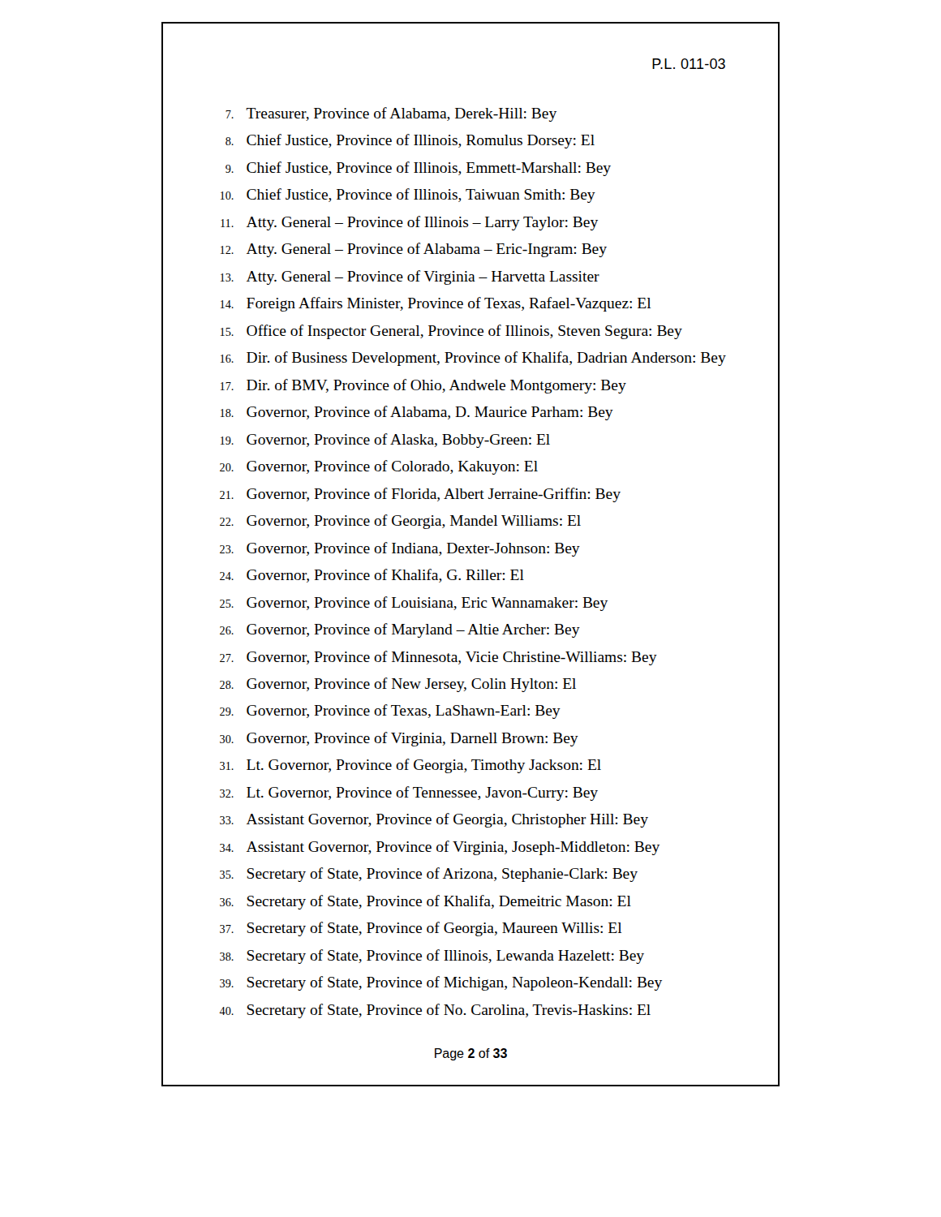P.L. 011-03
7. Treasurer, Province of Alabama, Derek-Hill: Bey
8. Chief Justice, Province of Illinois, Romulus Dorsey: El
9. Chief Justice, Province of Illinois, Emmett-Marshall: Bey
10. Chief Justice, Province of Illinois, Taiwuan Smith: Bey
11. Atty. General – Province of Illinois – Larry Taylor: Bey
12. Atty. General – Province of Alabama – Eric-Ingram: Bey
13. Atty. General – Province of Virginia – Harvetta Lassiter
14. Foreign Affairs Minister, Province of Texas, Rafael-Vazquez: El
15. Office of Inspector General, Province of Illinois, Steven Segura: Bey
16. Dir. of Business Development, Province of Khalifa, Dadrian Anderson: Bey
17. Dir. of BMV, Province of Ohio, Andwele Montgomery: Bey
18. Governor, Province of Alabama, D. Maurice Parham: Bey
19. Governor, Province of Alaska, Bobby-Green: El
20. Governor, Province of Colorado, Kakuyon: El
21. Governor, Province of Florida, Albert Jerraine-Griffin: Bey
22. Governor, Province of Georgia, Mandel Williams: El
23. Governor, Province of Indiana, Dexter-Johnson: Bey
24. Governor, Province of Khalifa, G. Riller: El
25. Governor, Province of Louisiana, Eric Wannamaker: Bey
26. Governor, Province of Maryland – Altie Archer: Bey
27. Governor, Province of Minnesota, Vicie Christine-Williams: Bey
28. Governor, Province of New Jersey, Colin Hylton: El
29. Governor, Province of Texas, LaShawn-Earl: Bey
30. Governor, Province of Virginia, Darnell Brown: Bey
31. Lt. Governor, Province of Georgia, Timothy Jackson: El
32. Lt. Governor, Province of Tennessee, Javon-Curry: Bey
33. Assistant Governor, Province of Georgia, Christopher Hill: Bey
34. Assistant Governor, Province of Virginia, Joseph-Middleton: Bey
35. Secretary of State, Province of Arizona, Stephanie-Clark: Bey
36. Secretary of State, Province of Khalifa, Demeitric Mason: El
37. Secretary of State, Province of Georgia, Maureen Willis: El
38. Secretary of State, Province of Illinois, Lewanda Hazelett: Bey
39. Secretary of State, Province of Michigan, Napoleon-Kendall: Bey
40. Secretary of State, Province of No. Carolina, Trevis-Haskins: El
Page 2 of 33